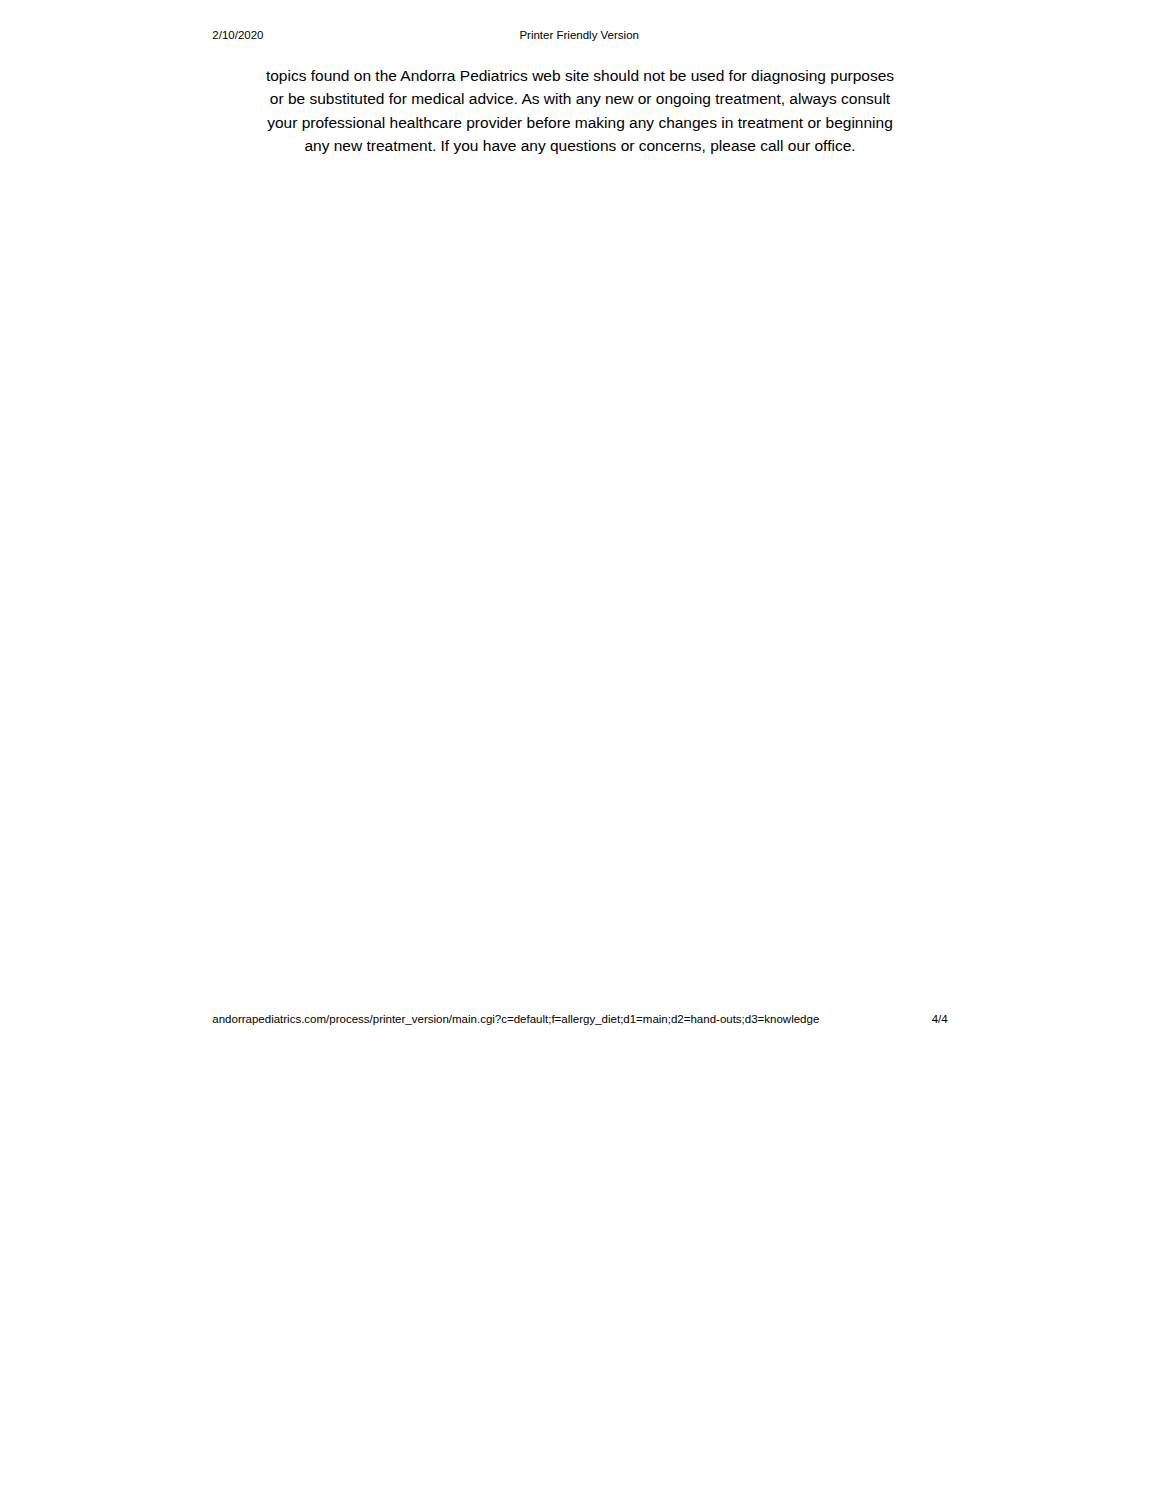2/10/2020
Printer Friendly Version
topics found on the Andorra Pediatrics web site should not be used for diagnosing purposes or be substituted for medical advice. As with any new or ongoing treatment, always consult your professional healthcare provider before making any changes in treatment or beginning any new treatment. If you have any questions or concerns, please call our office.
andorrapediatrics.com/process/printer_version/main.cgi?c=default;f=allergy_diet;d1=main;d2=hand-outs;d3=knowledge
4/4